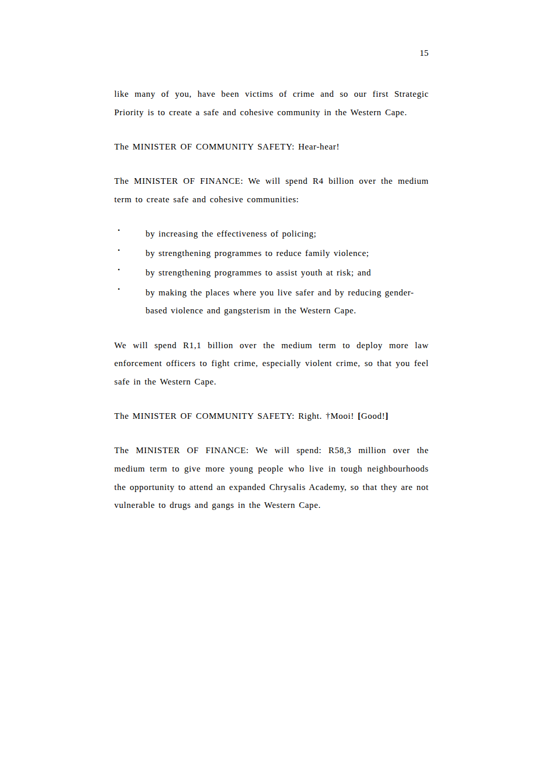15
like many of you, have been victims of crime and so our first Strategic Priority is to create a safe and cohesive community in the Western Cape.
The MINISTER OF COMMUNITY SAFETY: Hear-hear!
The MINISTER OF FINANCE: We will spend R4 billion over the medium term to create safe and cohesive communities:
by increasing the effectiveness of policing;
by strengthening programmes to reduce family violence;
by strengthening programmes to assist youth at risk; and
by making the places where you live safer and by reducing gender-based violence and gangsterism in the Western Cape.
We will spend R1,1 billion over the medium term to deploy more law enforcement officers to fight crime, especially violent crime, so that you feel safe in the Western Cape.
The MINISTER OF COMMUNITY SAFETY: Right. †Mooi! [Good!]
The MINISTER OF FINANCE: We will spend: R58,3 million over the medium term to give more young people who live in tough neighbourhoods the opportunity to attend an expanded Chrysalis Academy, so that they are not vulnerable to drugs and gangs in the Western Cape.